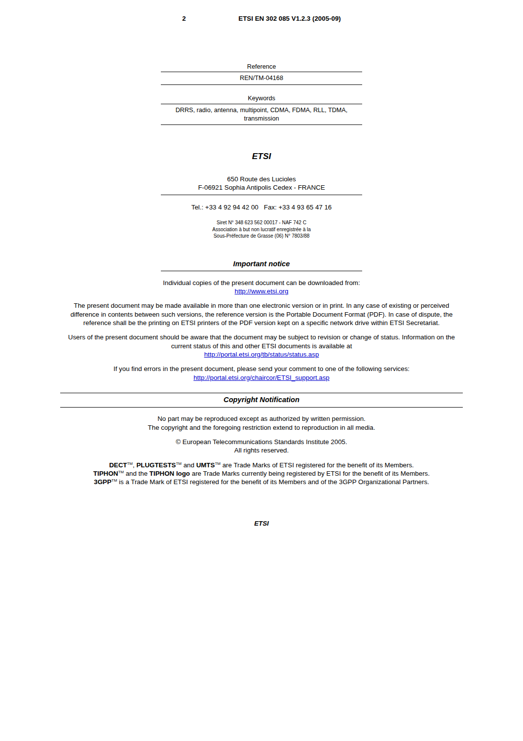2 ETSI EN 302 085 V1.2.3 (2005-09)
Reference
REN/TM-04168
Keywords
DRRS, radio, antenna, multipoint, CDMA, FDMA, RLL, TDMA, transmission
ETSI
650 Route des Lucioles
F-06921 Sophia Antipolis Cedex - FRANCE
Tel.: +33 4 92 94 42 00 Fax: +33 4 93 65 47 16
Siret N° 348 623 562 00017 - NAF 742 C
Association à but non lucratif enregistrée à la
Sous-Préfecture de Grasse (06) N° 7803/88
Important notice
Individual copies of the present document can be downloaded from:
http://www.etsi.org
The present document may be made available in more than one electronic version or in print. In any case of existing or perceived difference in contents between such versions, the reference version is the Portable Document Format (PDF). In case of dispute, the reference shall be the printing on ETSI printers of the PDF version kept on a specific network drive within ETSI Secretariat.
Users of the present document should be aware that the document may be subject to revision or change of status. Information on the current status of this and other ETSI documents is available at
http://portal.etsi.org/tb/status/status.asp
If you find errors in the present document, please send your comment to one of the following services:
http://portal.etsi.org/chaircor/ETSI_support.asp
Copyright Notification
No part may be reproduced except as authorized by written permission.
The copyright and the foregoing restriction extend to reproduction in all media.
© European Telecommunications Standards Institute 2005.
All rights reserved.
DECTTM, PLUGTESTSTM and UMTSTM are Trade Marks of ETSI registered for the benefit of its Members.
TIPHONTM and the TIPHON logo are Trade Marks currently being registered by ETSI for the benefit of its Members.
3GPPTM is a Trade Mark of ETSI registered for the benefit of its Members and of the 3GPP Organizational Partners.
ETSI